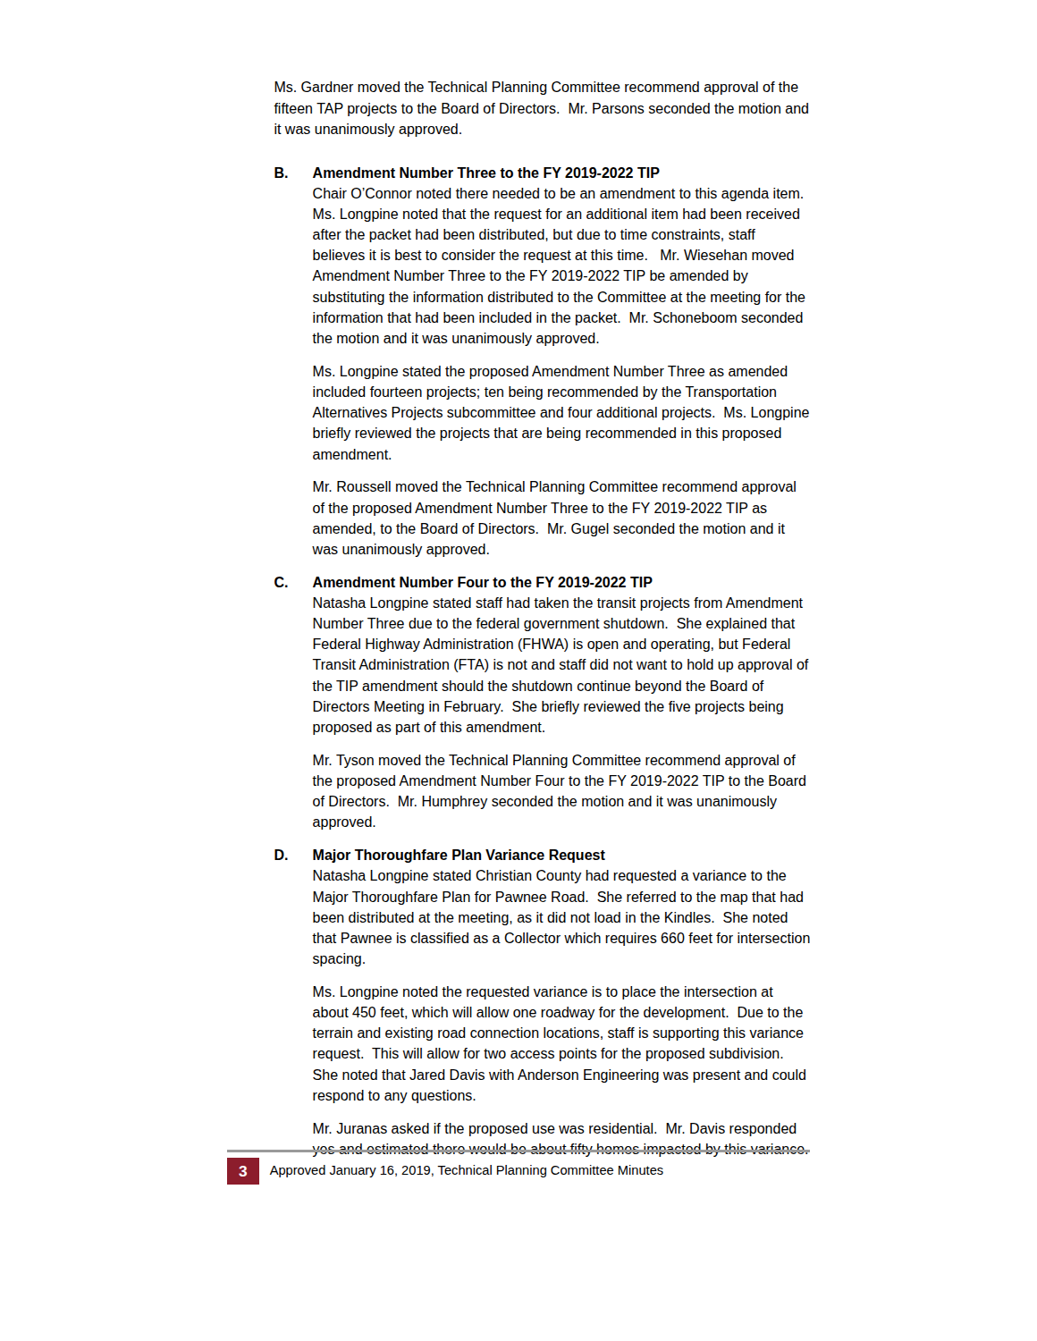Ms. Gardner moved the Technical Planning Committee recommend approval of the fifteen TAP projects to the Board of Directors. Mr. Parsons seconded the motion and it was unanimously approved.
B.
Amendment Number Three to the FY 2019-2022 TIP
Chair O’Connor noted there needed to be an amendment to this agenda item. Ms. Longpine noted that the request for an additional item had been received after the packet had been distributed, but due to time constraints, staff believes it is best to consider the request at this time. Mr. Wiesehan moved Amendment Number Three to the FY 2019-2022 TIP be amended by substituting the information distributed to the Committee at the meeting for the information that had been included in the packet. Mr. Schoneboom seconded the motion and it was unanimously approved.
Ms. Longpine stated the proposed Amendment Number Three as amended included fourteen projects; ten being recommended by the Transportation Alternatives Projects subcommittee and four additional projects. Ms. Longpine briefly reviewed the projects that are being recommended in this proposed amendment.
Mr. Roussell moved the Technical Planning Committee recommend approval of the proposed Amendment Number Three to the FY 2019-2022 TIP as amended, to the Board of Directors. Mr. Gugel seconded the motion and it was unanimously approved.
C.
Amendment Number Four to the FY 2019-2022 TIP
Natasha Longpine stated staff had taken the transit projects from Amendment Number Three due to the federal government shutdown. She explained that Federal Highway Administration (FHWA) is open and operating, but Federal Transit Administration (FTA) is not and staff did not want to hold up approval of the TIP amendment should the shutdown continue beyond the Board of Directors Meeting in February. She briefly reviewed the five projects being proposed as part of this amendment.
Mr. Tyson moved the Technical Planning Committee recommend approval of the proposed Amendment Number Four to the FY 2019-2022 TIP to the Board of Directors. Mr. Humphrey seconded the motion and it was unanimously approved.
D.
Major Thoroughfare Plan Variance Request
Natasha Longpine stated Christian County had requested a variance to the Major Thoroughfare Plan for Pawnee Road. She referred to the map that had been distributed at the meeting, as it did not load in the Kindles. She noted that Pawnee is classified as a Collector which requires 660 feet for intersection spacing.
Ms. Longpine noted the requested variance is to place the intersection at about 450 feet, which will allow one roadway for the development. Due to the terrain and existing road connection locations, staff is supporting this variance request. This will allow for two access points for the proposed subdivision. She noted that Jared Davis with Anderson Engineering was present and could respond to any questions.
Mr. Juranas asked if the proposed use was residential. Mr. Davis responded yes and estimated there would be about fifty homes impacted by this variance.
3
Approved January 16, 2019, Technical Planning Committee Minutes